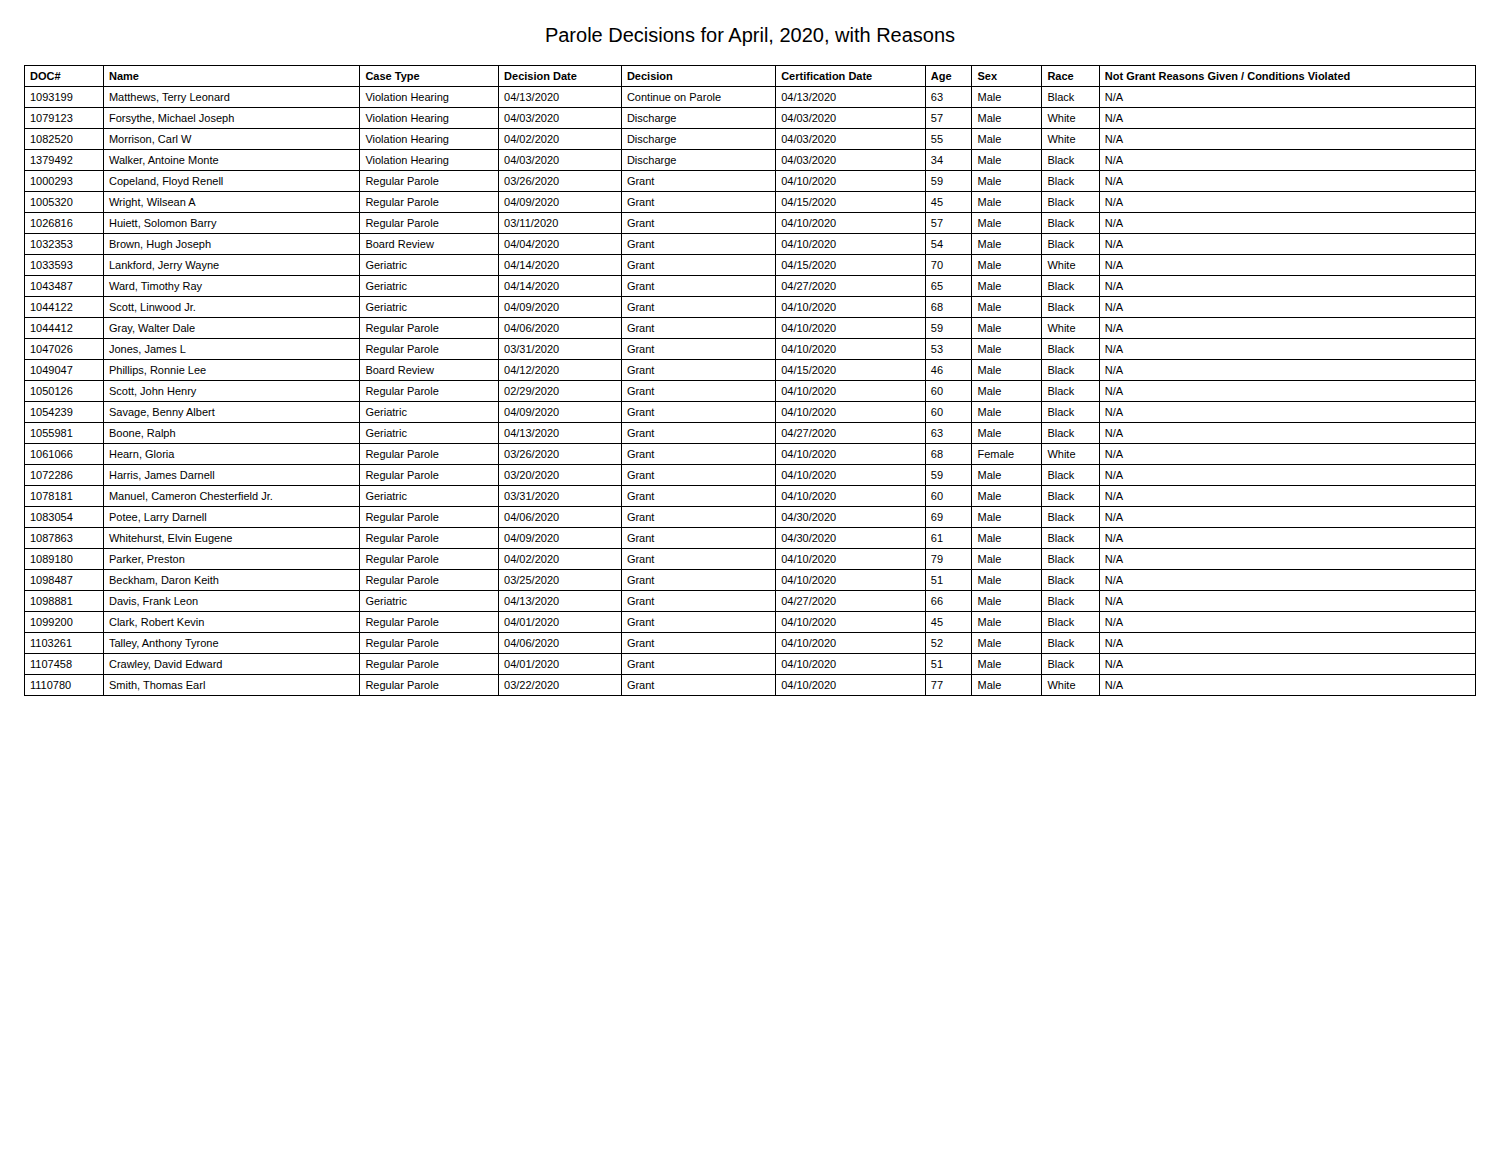Parole Decisions for April, 2020, with Reasons
| DOC# | Name | Case Type | Decision Date | Decision | Certification Date | Age | Sex | Race | Not Grant Reasons Given / Conditions Violated |
| --- | --- | --- | --- | --- | --- | --- | --- | --- | --- |
| 1093199 | Matthews, Terry Leonard | Violation Hearing | 04/13/2020 | Continue on Parole | 04/13/2020 | 63 | Male | Black | N/A |
| 1079123 | Forsythe, Michael Joseph | Violation Hearing | 04/03/2020 | Discharge | 04/03/2020 | 57 | Male | White | N/A |
| 1082520 | Morrison, Carl W | Violation Hearing | 04/02/2020 | Discharge | 04/03/2020 | 55 | Male | White | N/A |
| 1379492 | Walker, Antoine Monte | Violation Hearing | 04/03/2020 | Discharge | 04/03/2020 | 34 | Male | Black | N/A |
| 1000293 | Copeland, Floyd Renell | Regular Parole | 03/26/2020 | Grant | 04/10/2020 | 59 | Male | Black | N/A |
| 1005320 | Wright, Wilsean A | Regular Parole | 04/09/2020 | Grant | 04/15/2020 | 45 | Male | Black | N/A |
| 1026816 | Huiett, Solomon Barry | Regular Parole | 03/11/2020 | Grant | 04/10/2020 | 57 | Male | Black | N/A |
| 1032353 | Brown, Hugh Joseph | Board Review | 04/04/2020 | Grant | 04/10/2020 | 54 | Male | Black | N/A |
| 1033593 | Lankford, Jerry Wayne | Geriatric | 04/14/2020 | Grant | 04/15/2020 | 70 | Male | White | N/A |
| 1043487 | Ward, Timothy Ray | Geriatric | 04/14/2020 | Grant | 04/27/2020 | 65 | Male | Black | N/A |
| 1044122 | Scott, Linwood Jr. | Geriatric | 04/09/2020 | Grant | 04/10/2020 | 68 | Male | Black | N/A |
| 1044412 | Gray, Walter Dale | Regular Parole | 04/06/2020 | Grant | 04/10/2020 | 59 | Male | White | N/A |
| 1047026 | Jones, James L | Regular Parole | 03/31/2020 | Grant | 04/10/2020 | 53 | Male | Black | N/A |
| 1049047 | Phillips, Ronnie Lee | Board Review | 04/12/2020 | Grant | 04/15/2020 | 46 | Male | Black | N/A |
| 1050126 | Scott, John Henry | Regular Parole | 02/29/2020 | Grant | 04/10/2020 | 60 | Male | Black | N/A |
| 1054239 | Savage, Benny Albert | Geriatric | 04/09/2020 | Grant | 04/10/2020 | 60 | Male | Black | N/A |
| 1055981 | Boone, Ralph | Geriatric | 04/13/2020 | Grant | 04/27/2020 | 63 | Male | Black | N/A |
| 1061066 | Hearn, Gloria | Regular Parole | 03/26/2020 | Grant | 04/10/2020 | 68 | Female | White | N/A |
| 1072286 | Harris, James Darnell | Regular Parole | 03/20/2020 | Grant | 04/10/2020 | 59 | Male | Black | N/A |
| 1078181 | Manuel, Cameron Chesterfield Jr. | Geriatric | 03/31/2020 | Grant | 04/10/2020 | 60 | Male | Black | N/A |
| 1083054 | Potee, Larry Darnell | Regular Parole | 04/06/2020 | Grant | 04/30/2020 | 69 | Male | Black | N/A |
| 1087863 | Whitehurst, Elvin Eugene | Regular Parole | 04/09/2020 | Grant | 04/30/2020 | 61 | Male | Black | N/A |
| 1089180 | Parker, Preston | Regular Parole | 04/02/2020 | Grant | 04/10/2020 | 79 | Male | Black | N/A |
| 1098487 | Beckham, Daron Keith | Regular Parole | 03/25/2020 | Grant | 04/10/2020 | 51 | Male | Black | N/A |
| 1098881 | Davis, Frank Leon | Geriatric | 04/13/2020 | Grant | 04/27/2020 | 66 | Male | Black | N/A |
| 1099200 | Clark, Robert Kevin | Regular Parole | 04/01/2020 | Grant | 04/10/2020 | 45 | Male | Black | N/A |
| 1103261 | Talley, Anthony Tyrone | Regular Parole | 04/06/2020 | Grant | 04/10/2020 | 52 | Male | Black | N/A |
| 1107458 | Crawley, David Edward | Regular Parole | 04/01/2020 | Grant | 04/10/2020 | 51 | Male | Black | N/A |
| 1110780 | Smith, Thomas Earl | Regular Parole | 03/22/2020 | Grant | 04/10/2020 | 77 | Male | White | N/A |